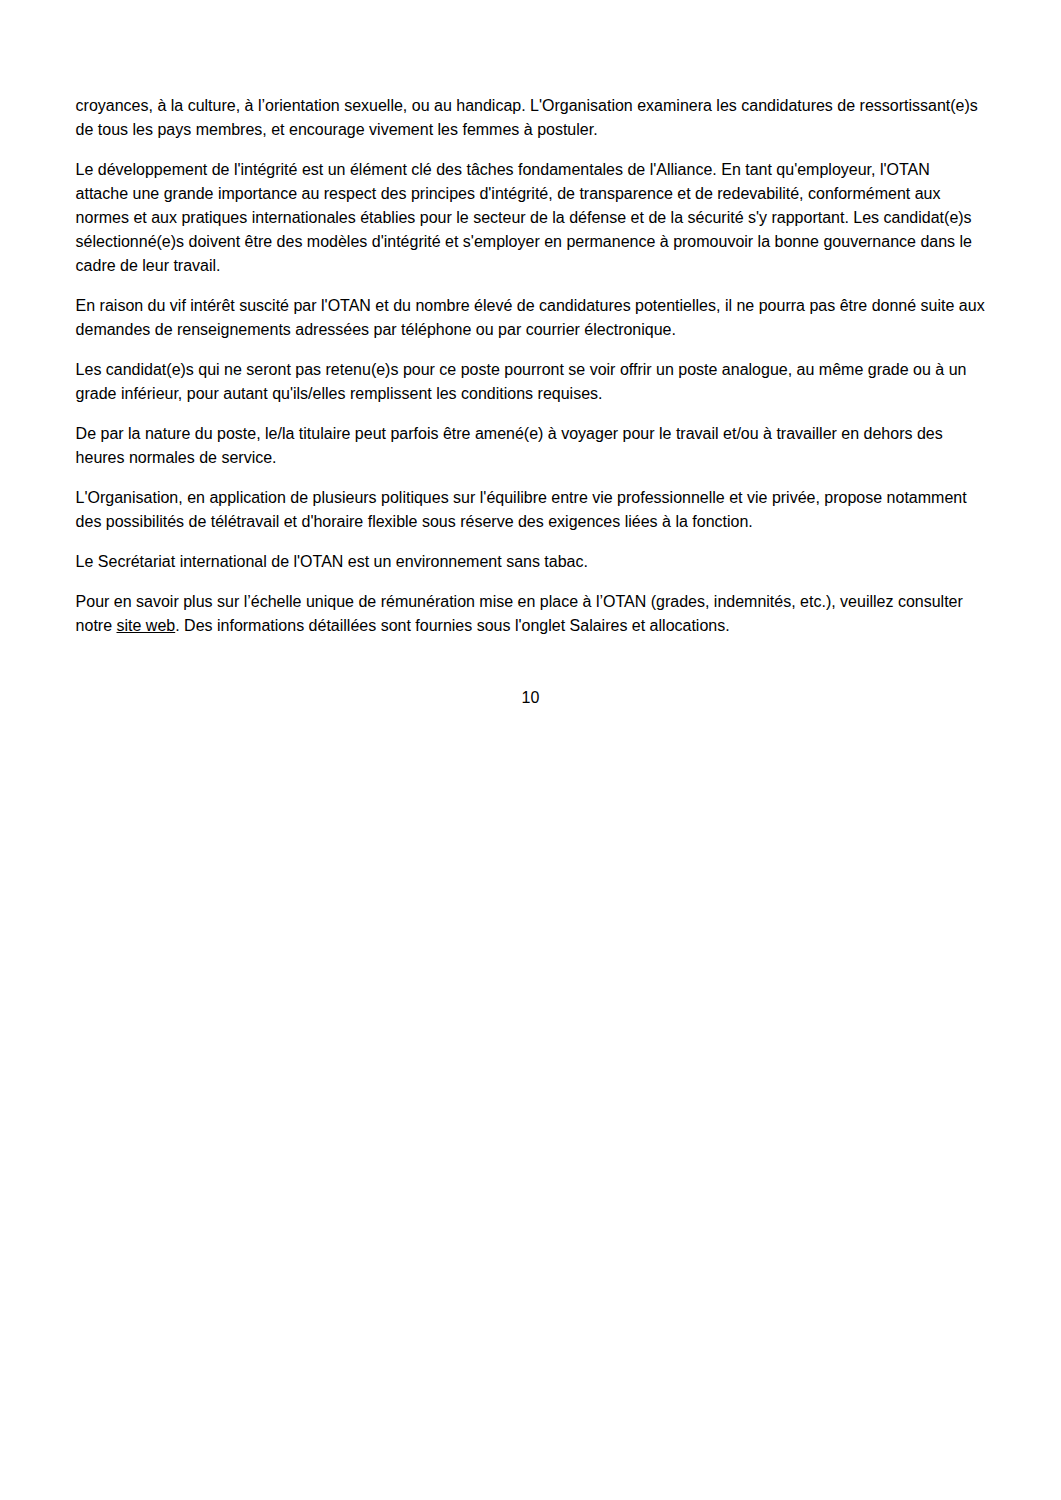croyances, à la culture, à l’orientation sexuelle, ou au handicap. L'Organisation examinera les candidatures de ressortissant(e)s de tous les pays membres, et encourage vivement les femmes à postuler.
Le développement de l'intégrité est un élément clé des tâches fondamentales de l'Alliance. En tant qu'employeur, l'OTAN attache une grande importance au respect des principes d'intégrité, de transparence et de redevabilité, conformément aux normes et aux pratiques internationales établies pour le secteur de la défense et de la sécurité s'y rapportant. Les candidat(e)s sélectionné(e)s doivent être des modèles d'intégrité et s'employer en permanence à promouvoir la bonne gouvernance dans le cadre de leur travail.
En raison du vif intérêt suscité par l'OTAN et du nombre élevé de candidatures potentielles, il ne pourra pas être donné suite aux demandes de renseignements adressées par téléphone ou par courrier électronique.
Les candidat(e)s qui ne seront pas retenu(e)s pour ce poste pourront se voir offrir un poste analogue, au même grade ou à un grade inférieur, pour autant qu'ils/elles remplissent les conditions requises.
De par la nature du poste, le/la titulaire peut parfois être amené(e) à voyager pour le travail et/ou à travailler en dehors des heures normales de service.
L'Organisation, en application de plusieurs politiques sur l'équilibre entre vie professionnelle et vie privée, propose notamment des possibilités de télétravail et d'horaire flexible sous réserve des exigences liées à la fonction.
Le Secrétariat international de l'OTAN est un environnement sans tabac.
Pour en savoir plus sur l’échelle unique de rémunération mise en place à l’OTAN (grades, indemnités, etc.), veuillez consulter notre site web. Des informations détaillées sont fournies sous l'onglet Salaires et allocations.
10